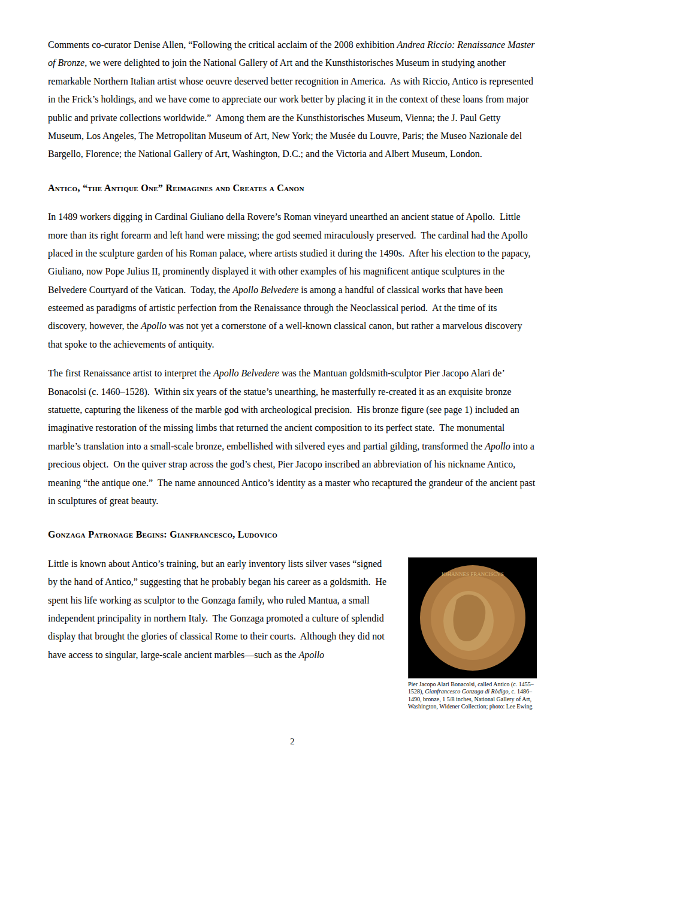Comments co-curator Denise Allen, “Following the critical acclaim of the 2008 exhibition Andrea Riccio: Renaissance Master of Bronze, we were delighted to join the National Gallery of Art and the Kunsthistorisches Museum in studying another remarkable Northern Italian artist whose oeuvre deserved better recognition in America. As with Riccio, Antico is represented in the Frick’s holdings, and we have come to appreciate our work better by placing it in the context of these loans from major public and private collections worldwide.” Among them are the Kunsthistorisches Museum, Vienna; the J. Paul Getty Museum, Los Angeles, The Metropolitan Museum of Art, New York; the Musée du Louvre, Paris; the Museo Nazionale del Bargello, Florence; the National Gallery of Art, Washington, D.C.; and the Victoria and Albert Museum, London.
Antico, “the Antique One” Reimagines and Creates a Canon
In 1489 workers digging in Cardinal Giuliano della Rovere’s Roman vineyard unearthed an ancient statue of Apollo. Little more than its right forearm and left hand were missing; the god seemed miraculously preserved. The cardinal had the Apollo placed in the sculpture garden of his Roman palace, where artists studied it during the 1490s. After his election to the papacy, Giuliano, now Pope Julius II, prominently displayed it with other examples of his magnificent antique sculptures in the Belvedere Courtyard of the Vatican. Today, the Apollo Belvedere is among a handful of classical works that have been esteemed as paradigms of artistic perfection from the Renaissance through the Neoclassical period. At the time of its discovery, however, the Apollo was not yet a cornerstone of a well-known classical canon, but rather a marvelous discovery that spoke to the achievements of antiquity.
The first Renaissance artist to interpret the Apollo Belvedere was the Mantuan goldsmith-sculptor Pier Jacopo Alari de’ Bonacolsi (c. 1460–1528). Within six years of the statue’s unearthing, he masterfully re-created it as an exquisite bronze statuette, capturing the likeness of the marble god with archeological precision. His bronze figure (see page 1) included an imaginative restoration of the missing limbs that returned the ancient composition to its perfect state. The monumental marble’s translation into a small-scale bronze, embellished with silvered eyes and partial gilding, transformed the Apollo into a precious object. On the quiver strap across the god’s chest, Pier Jacopo inscribed an abbreviation of his nickname Antico, meaning “the antique one.” The name announced Antico’s identity as a master who recaptured the grandeur of the ancient past in sculptures of great beauty.
Gonzaga Patronage Begins: Gianfrancesco, Ludovico
Pier Jacopo Alari Bonacolsi, called Antico (c. 1455–1528), Gianfrancesco Gonzaga di Ròdigo, c. 1486–1490, bronze, 1 5/8 inches, National Gallery of Art, Washington, Widener Collection; photo: Lee Ewing
Little is known about Antico’s training, but an early inventory lists silver vases “signed by the hand of Antico,” suggesting that he probably began his career as a goldsmith. He spent his life working as sculptor to the Gonzaga family, who ruled Mantua, a small independent principality in northern Italy. The Gonzaga promoted a culture of splendid display that brought the glories of classical Rome to their courts. Although they did not have access to singular, large-scale ancient marbles—such as the Apollo
2